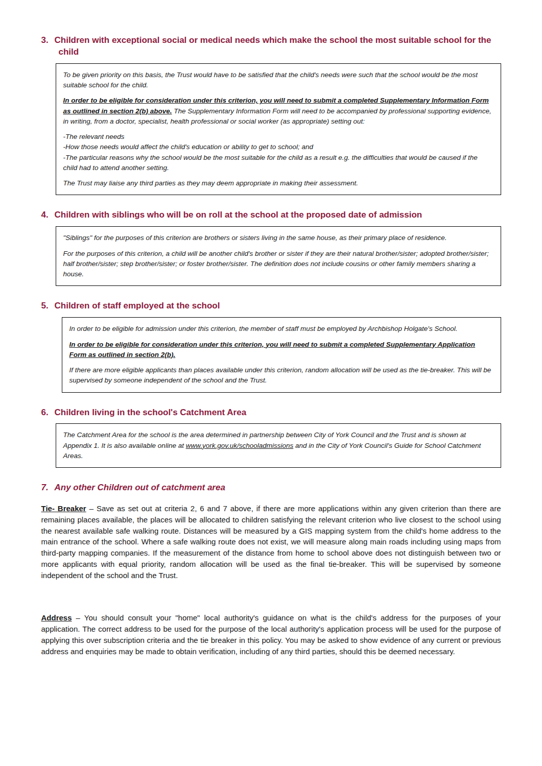3. Children with exceptional social or medical needs which make the school the most suitable school for the child
To be given priority on this basis, the Trust would have to be satisfied that the child's needs were such that the school would be the most suitable school for the child.
In order to be eligible for consideration under this criterion, you will need to submit a completed Supplementary Information Form as outlined in section 2(b) above. The Supplementary Information Form will need to be accompanied by professional supporting evidence, in writing, from a doctor, specialist, health professional or social worker (as appropriate) setting out:
-The relevant needs
-How those needs would affect the child's education or ability to get to school; and
-The particular reasons why the school would be the most suitable for the child as a result e.g. the difficulties that would be caused if the child had to attend another setting.
The Trust may liaise any third parties as they may deem appropriate in making their assessment.
4. Children with siblings who will be on roll at the school at the proposed date of admission
"Siblings" for the purposes of this criterion are brothers or sisters living in the same house, as their primary place of residence.
For the purposes of this criterion, a child will be another child's brother or sister if they are their natural brother/sister; adopted brother/sister; half brother/sister; step brother/sister; or foster brother/sister. The definition does not include cousins or other family members sharing a house.
5. Children of staff employed at the school
In order to be eligible for admission under this criterion, the member of staff must be employed by Archbishop Holgate's School.
In order to be eligible for consideration under this criterion, you will need to submit a completed Supplementary Application Form as outlined in section 2(b).
If there are more eligible applicants than places available under this criterion, random allocation will be used as the tie-breaker. This will be supervised by someone independent of the school and the Trust.
6. Children living in the school's Catchment Area
The Catchment Area for the school is the area determined in partnership between City of York Council and the Trust and is shown at Appendix 1. It is also available online at www.york.gov.uk/schooladmissions and in the City of York Council's Guide for School Catchment Areas.
7. Any other Children out of catchment area
Tie- Breaker – Save as set out at criteria 2, 6 and 7 above, if there are more applications within any given criterion than there are remaining places available, the places will be allocated to children satisfying the relevant criterion who live closest to the school using the nearest available safe walking route. Distances will be measured by a GIS mapping system from the child's home address to the main entrance of the school. Where a safe walking route does not exist, we will measure along main roads including using maps from third-party mapping companies. If the measurement of the distance from home to school above does not distinguish between two or more applicants with equal priority, random allocation will be used as the final tie-breaker. This will be supervised by someone independent of the school and the Trust.
Address – You should consult your "home" local authority's guidance on what is the child's address for the purposes of your application. The correct address to be used for the purpose of the local authority's application process will be used for the purpose of applying this over subscription criteria and the tie breaker in this policy. You may be asked to show evidence of any current or previous address and enquiries may be made to obtain verification, including of any third parties, should this be deemed necessary.